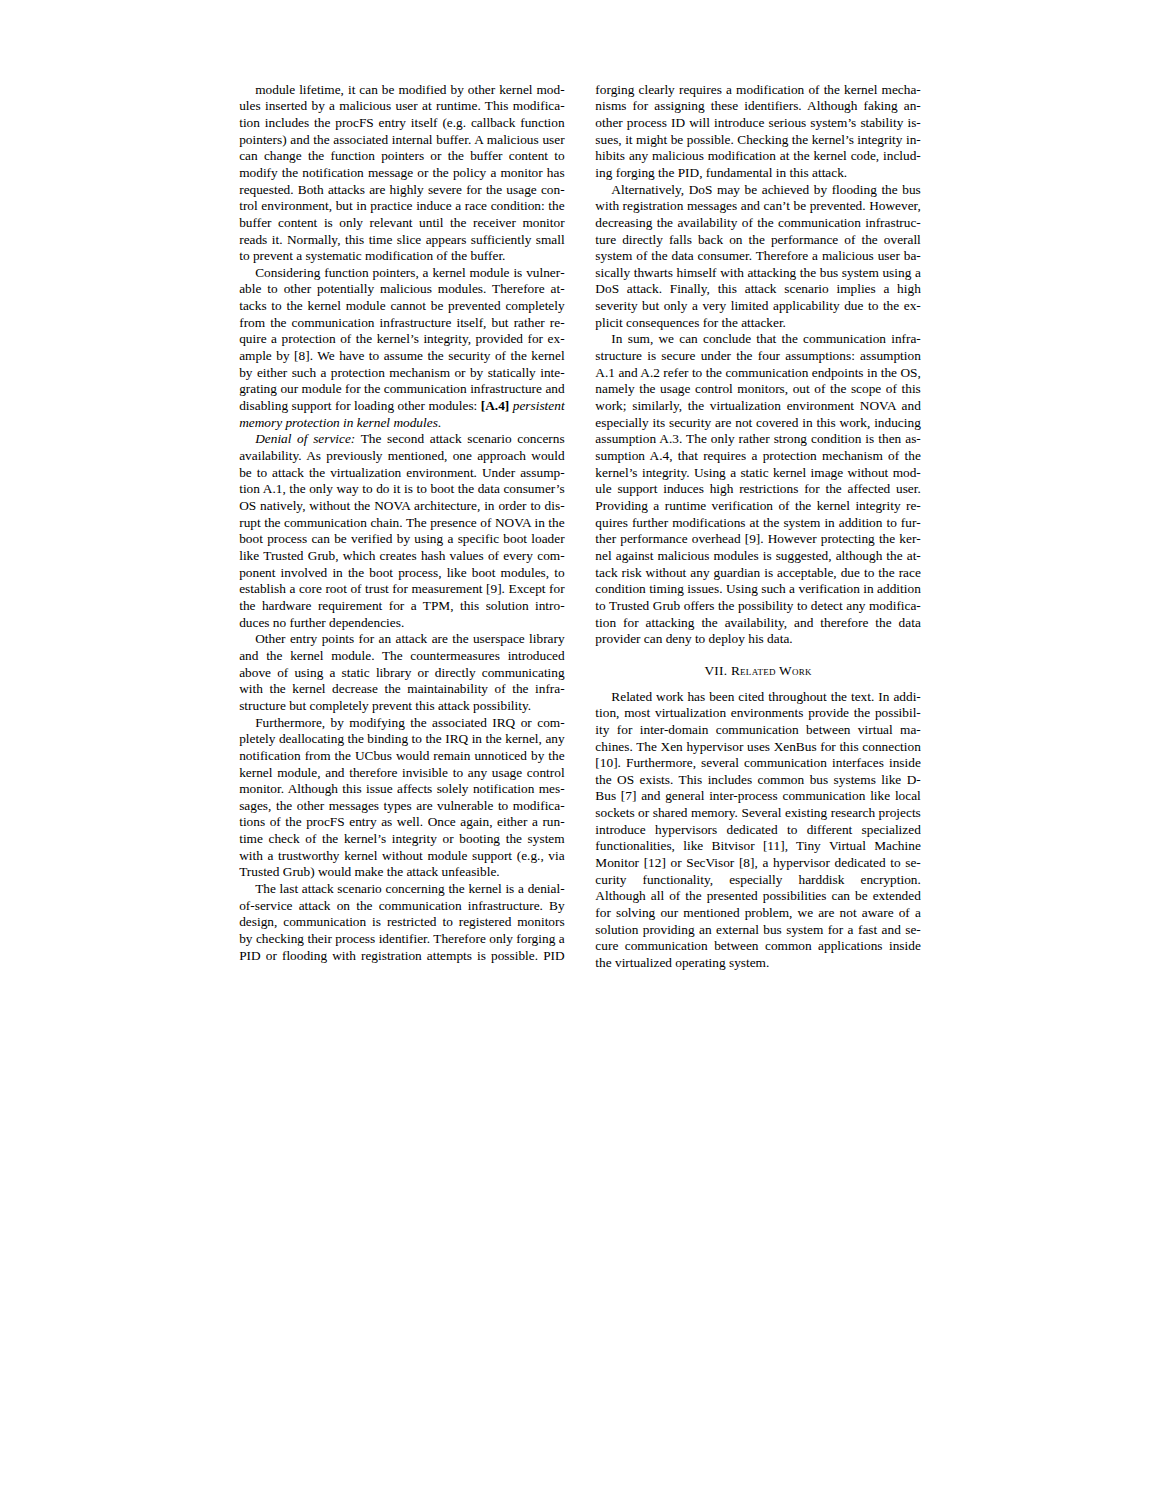module lifetime, it can be modified by other kernel modules inserted by a malicious user at runtime. This modification includes the procFS entry itself (e.g. callback function pointers) and the associated internal buffer. A malicious user can change the function pointers or the buffer content to modify the notification message or the policy a monitor has requested. Both attacks are highly severe for the usage control environment, but in practice induce a race condition: the buffer content is only relevant until the receiver monitor reads it. Normally, this time slice appears sufficiently small to prevent a systematic modification of the buffer.
Considering function pointers, a kernel module is vulnerable to other potentially malicious modules. Therefore attacks to the kernel module cannot be prevented completely from the communication infrastructure itself, but rather require a protection of the kernel’s integrity, provided for example by [8]. We have to assume the security of the kernel by either such a protection mechanism or by statically integrating our module for the communication infrastructure and disabling support for loading other modules: [A.4] persistent memory protection in kernel modules.
Denial of service: The second attack scenario concerns availability. As previously mentioned, one approach would be to attack the virtualization environment. Under assumption A.1, the only way to do it is to boot the data consumer’s OS natively, without the NOVA architecture, in order to disrupt the communication chain. The presence of NOVA in the boot process can be verified by using a specific boot loader like Trusted Grub, which creates hash values of every component involved in the boot process, like boot modules, to establish a core root of trust for measurement [9]. Except for the hardware requirement for a TPM, this solution introduces no further dependencies.
Other entry points for an attack are the userspace library and the kernel module. The countermeasures introduced above of using a static library or directly communicating with the kernel decrease the maintainability of the infrastructure but completely prevent this attack possibility.
Furthermore, by modifying the associated IRQ or completely deallocating the binding to the IRQ in the kernel, any notification from the UCbus would remain unnoticed by the kernel module, and therefore invisible to any usage control monitor. Although this issue affects solely notification messages, the other messages types are vulnerable to modifications of the procFS entry as well. Once again, either a runtime check of the kernel’s integrity or booting the system with a trustworthy kernel without module support (e.g., via Trusted Grub) would make the attack unfeasible.
The last attack scenario concerning the kernel is a denial-of-service attack on the communication infrastructure. By design, communication is restricted to registered monitors by checking their process identifier. Therefore only forging a PID or flooding with registration attempts is possible. PID forging clearly requires a modification of the kernel mechanisms for assigning these identifiers. Although faking another process ID will introduce serious system’s stability issues, it might be possible. Checking the kernel’s integrity inhibits any malicious modification at the kernel code, including forging the PID, fundamental in this attack.
Alternatively, DoS may be achieved by flooding the bus with registration messages and can’t be prevented. However, decreasing the availability of the communication infrastructure directly falls back on the performance of the overall system of the data consumer. Therefore a malicious user basically thwarts himself with attacking the bus system using a DoS attack. Finally, this attack scenario implies a high severity but only a very limited applicability due to the explicit consequences for the attacker.
In sum, we can conclude that the communication infrastructure is secure under the four assumptions: assumption A.1 and A.2 refer to the communication endpoints in the OS, namely the usage control monitors, out of the scope of this work; similarly, the virtualization environment NOVA and especially its security are not covered in this work, inducing assumption A.3. The only rather strong condition is then assumption A.4, that requires a protection mechanism of the kernel’s integrity. Using a static kernel image without module support induces high restrictions for the affected user. Providing a runtime verification of the kernel integrity requires further modifications at the system in addition to further performance overhead [9]. However protecting the kernel against malicious modules is suggested, although the attack risk without any guardian is acceptable, due to the race condition timing issues. Using such a verification in addition to Trusted Grub offers the possibility to detect any modification for attacking the availability, and therefore the data provider can deny to deploy his data.
VII. Related Work
Related work has been cited throughout the text. In addition, most virtualization environments provide the possibility for inter-domain communication between virtual machines. The Xen hypervisor uses XenBus for this connection [10]. Furthermore, several communication interfaces inside the OS exists. This includes common bus systems like D-Bus [7] and general inter-process communication like local sockets or shared memory. Several existing research projects introduce hypervisors dedicated to different specialized functionalities, like Bitvisor [11], Tiny Virtual Machine Monitor [12] or SecVisor [8], a hypervisor dedicated to security functionality, especially harddisk encryption. Although all of the presented possibilities can be extended for solving our mentioned problem, we are not aware of a solution providing an external bus system for a fast and secure communication between common applications inside the virtualized operating system.